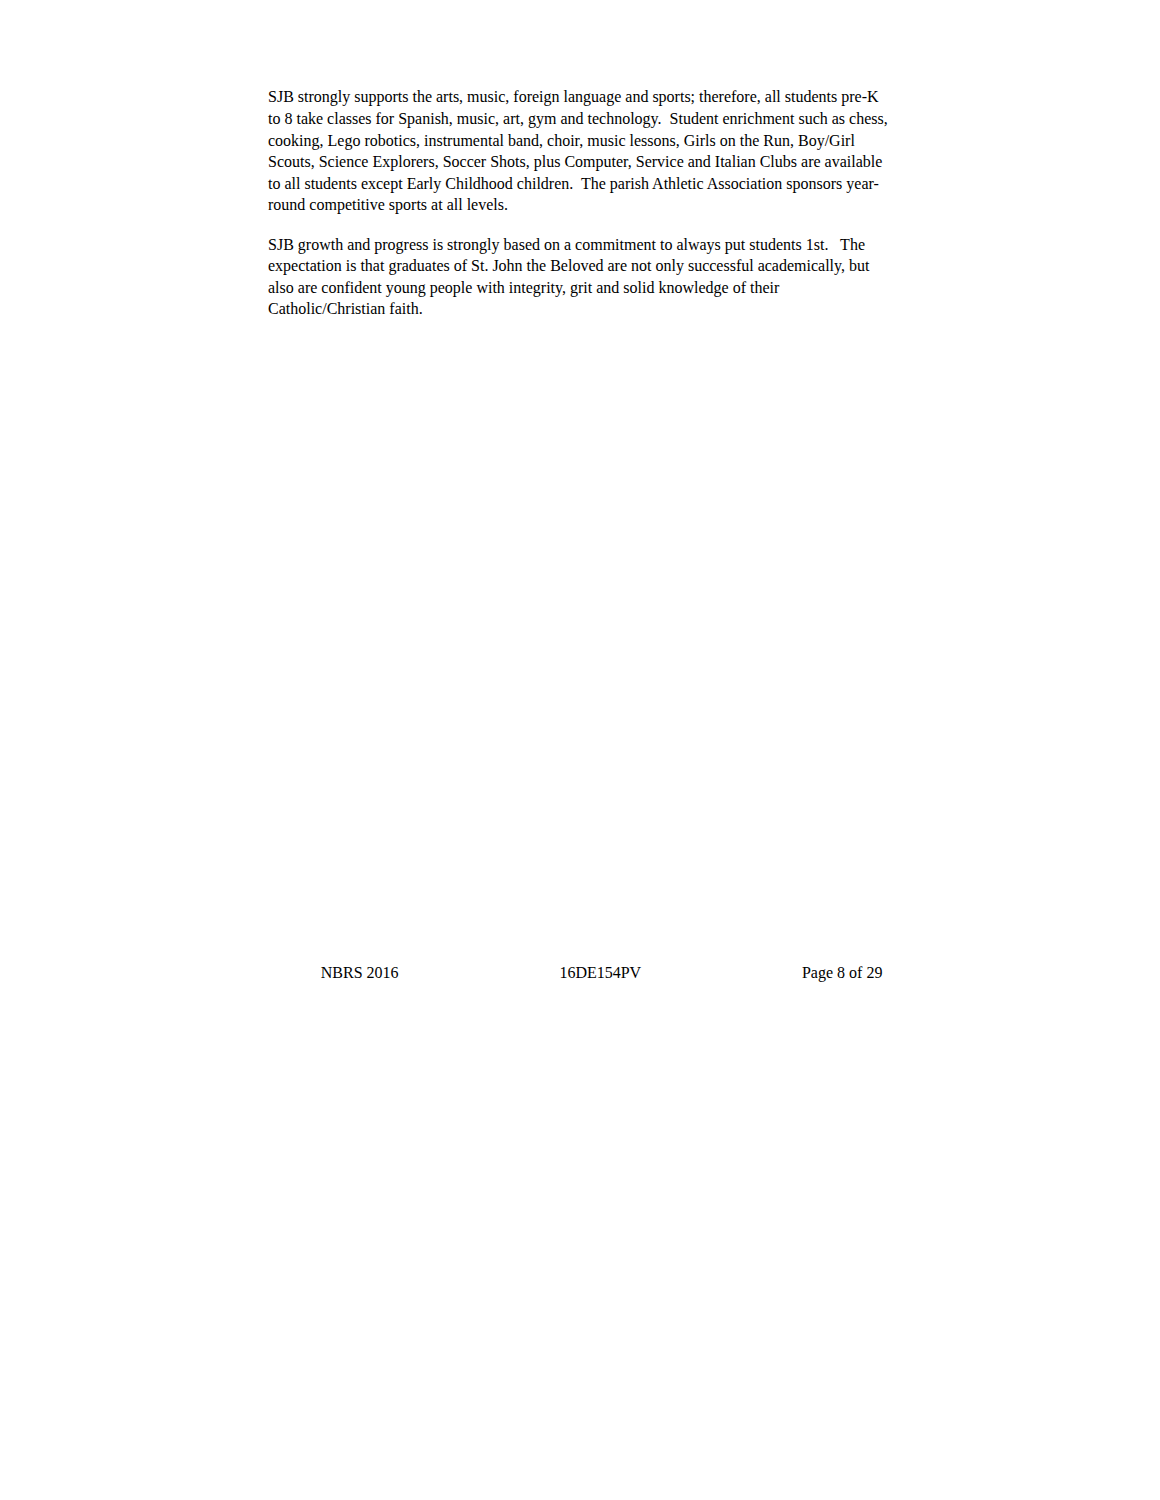SJB strongly supports the arts, music, foreign language and sports; therefore, all students pre-K to 8 take classes for Spanish, music, art, gym and technology. Student enrichment such as chess, cooking, Lego robotics, instrumental band, choir, music lessons, Girls on the Run, Boy/Girl Scouts, Science Explorers, Soccer Shots, plus Computer, Service and Italian Clubs are available to all students except Early Childhood children. The parish Athletic Association sponsors year-round competitive sports at all levels.
SJB growth and progress is strongly based on a commitment to always put students 1st. The expectation is that graduates of St. John the Beloved are not only successful academically, but also are confident young people with integrity, grit and solid knowledge of their Catholic/Christian faith.
NBRS 2016 16DE154PV Page 8 of 29